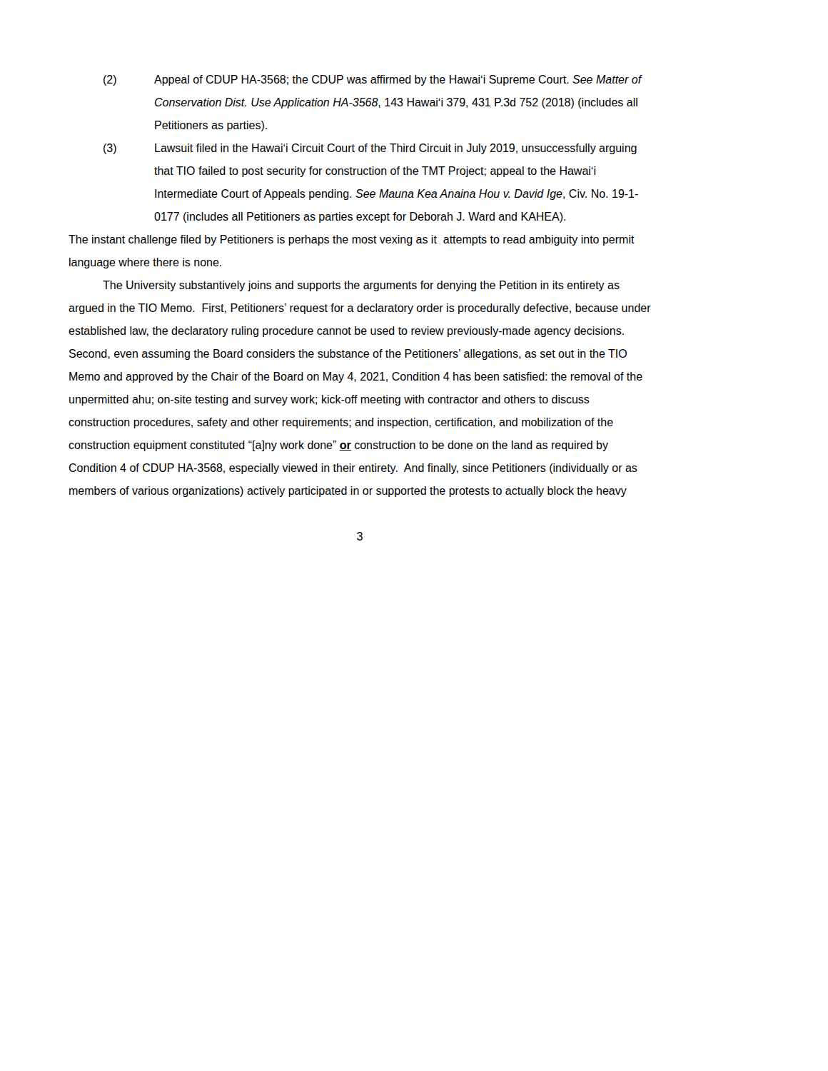(2)
Appeal of CDUP HA-3568; the CDUP was affirmed by the Hawaiʻi Supreme Court. See Matter of Conservation Dist. Use Application HA-3568, 143 Hawaiʻi 379, 431 P.3d 752 (2018) (includes all Petitioners as parties).
(3)
Lawsuit filed in the Hawaiʻi Circuit Court of the Third Circuit in July 2019, unsuccessfully arguing that TIO failed to post security for construction of the TMT Project; appeal to the Hawaiʻi Intermediate Court of Appeals pending. See Mauna Kea Anaina Hou v. David Ige, Civ. No. 19-1-0177 (includes all Petitioners as parties except for Deborah J. Ward and KAHEA).
The instant challenge filed by Petitioners is perhaps the most vexing as it attempts to read ambiguity into permit language where there is none.
The University substantively joins and supports the arguments for denying the Petition in its entirety as argued in the TIO Memo. First, Petitioners’ request for a declaratory order is procedurally defective, because under established law, the declaratory ruling procedure cannot be used to review previously-made agency decisions. Second, even assuming the Board considers the substance of the Petitioners’ allegations, as set out in the TIO Memo and approved by the Chair of the Board on May 4, 2021, Condition 4 has been satisfied: the removal of the unpermitted ahu; on-site testing and survey work; kick-off meeting with contractor and others to discuss construction procedures, safety and other requirements; and inspection, certification, and mobilization of the construction equipment constituted “[a]ny work done” or construction to be done on the land as required by Condition 4 of CDUP HA-3568, especially viewed in their entirety. And finally, since Petitioners (individually or as members of various organizations) actively participated in or supported the protests to actually block the heavy
3